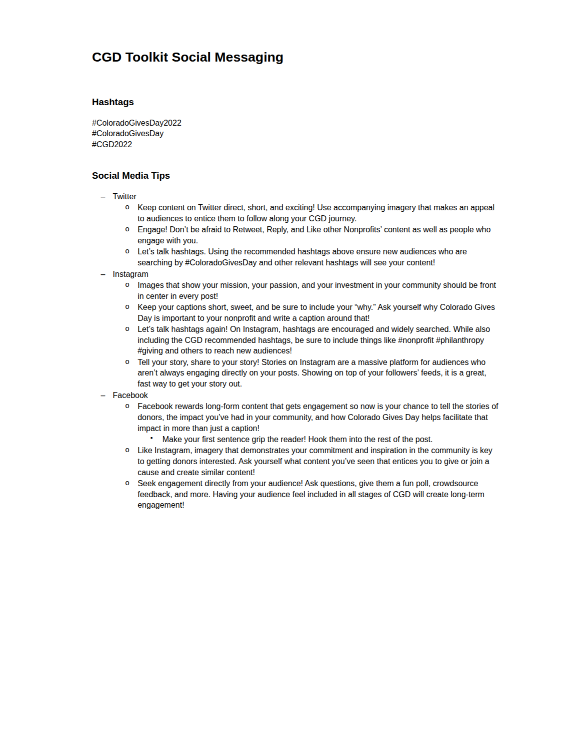CGD Toolkit Social Messaging
Hashtags
#ColoradoGivesDay2022
#ColoradoGivesDay
#CGD2022
Social Media Tips
Twitter
Keep content on Twitter direct, short, and exciting! Use accompanying imagery that makes an appeal to audiences to entice them to follow along your CGD journey.
Engage! Don’t be afraid to Retweet, Reply, and Like other Nonprofits’ content as well as people who engage with you.
Let’s talk hashtags. Using the recommended hashtags above ensure new audiences who are searching by #ColoradoGivesDay and other relevant hashtags will see your content!
Instagram
Images that show your mission, your passion, and your investment in your community should be front in center in every post!
Keep your captions short, sweet, and be sure to include your “why.” Ask yourself why Colorado Gives Day is important to your nonprofit and write a caption around that!
Let’s talk hashtags again! On Instagram, hashtags are encouraged and widely searched. While also including the CGD recommended hashtags, be sure to include things like #nonprofit #philanthropy #giving and others to reach new audiences!
Tell your story, share to your story! Stories on Instagram are a massive platform for audiences who aren’t always engaging directly on your posts. Showing on top of your followers’ feeds, it is a great, fast way to get your story out.
Facebook
Facebook rewards long-form content that gets engagement so now is your chance to tell the stories of donors, the impact you’ve had in your community, and how Colorado Gives Day helps facilitate that impact in more than just a caption!
Make your first sentence grip the reader! Hook them into the rest of the post.
Like Instagram, imagery that demonstrates your commitment and inspiration in the community is key to getting donors interested. Ask yourself what content you’ve seen that entices you to give or join a cause and create similar content!
Seek engagement directly from your audience! Ask questions, give them a fun poll, crowdsource feedback, and more. Having your audience feel included in all stages of CGD will create long-term engagement!